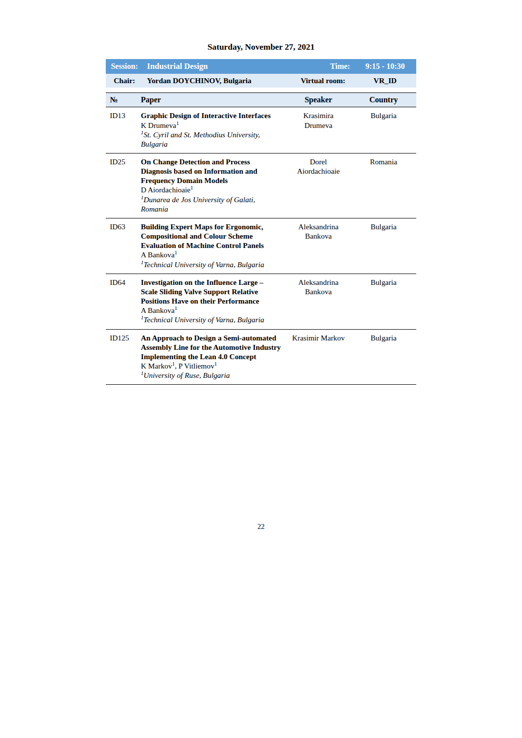Saturday, November 27, 2021
| Session: | Industrial Design | Time: | 9:15 - 10:30 |
| Chair: | Yordan DOYCHINOV, Bulgaria | Virtual room: | VR_ID |
| № | Paper | Speaker | Country |
| --- | --- | --- | --- |
| ID13 | Graphic Design of Interactive Interfaces K Drumeva 1 1 St. Cyril and St. Methodius University, Bulgaria | Krasimira Drumeva | Bulgaria |
| ID25 | On Change Detection and Process Diagnosis based on Information and Frequency Domain Models D Aiordachioaie 1 1 Dunarea de Jos University of Galati, Romania | Dorel Aiordachioaie | Romania |
| ID63 | Building Expert Maps for Ergonomic, Compositional and Colour Scheme Evaluation of Machine Control Panels A Bankova 1 1 Technical University of Varna, Bulgaria | Aleksandrina Bankova | Bulgaria |
| ID64 | Investigation on the Influence Large – Scale Sliding Valve Support Relative Positions Have on their Performance A Bankova 1 1 Technical University of Varna, Bulgaria | Aleksandrina Bankova | Bulgaria |
| ID125 | An Approach to Design a Semi-automated Assembly Line for the Automotive Industry Implementing the Lean 4.0 Concept K Markov 1 , P Vitliemov 1 1 University of Ruse, Bulgaria | Krasimir Markov | Bulgaria |
22